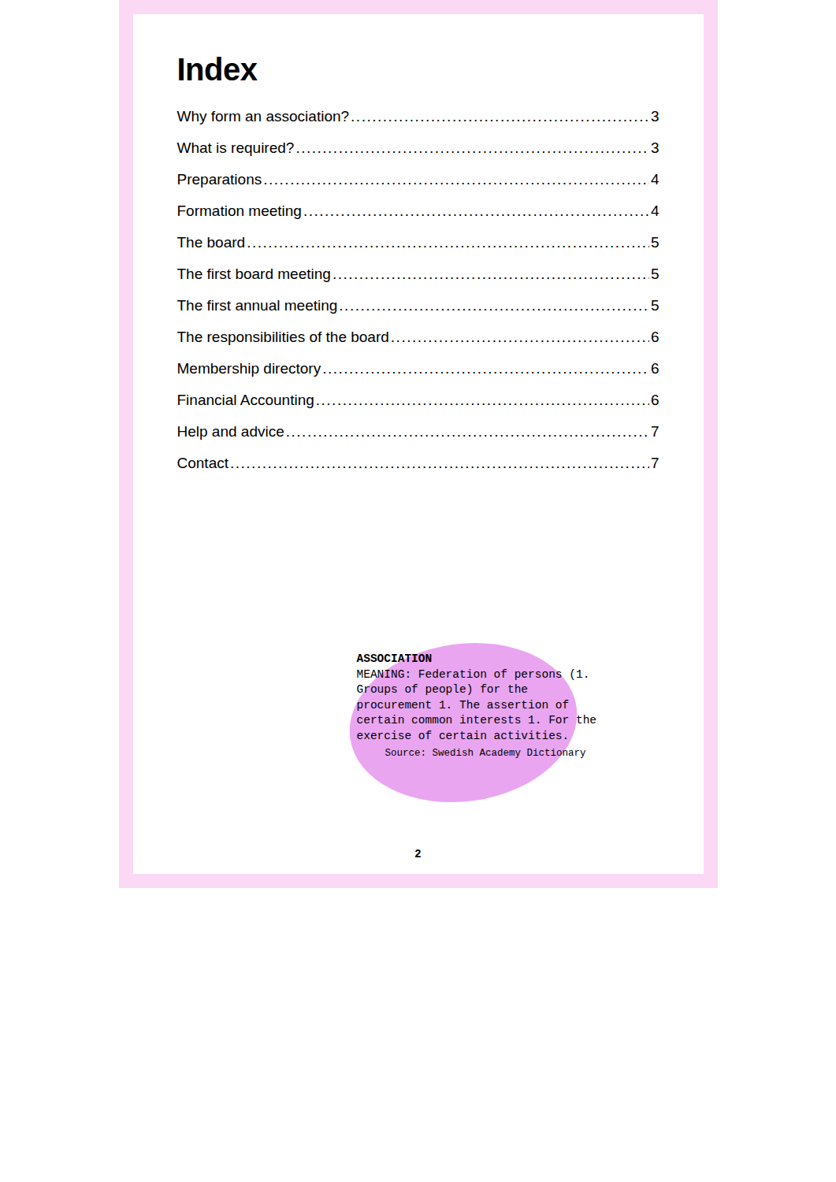Index
Why form an association?....................................................................... 3
What is required?................................................................................ 3
Preparations............................................................................................ 4
Formation meeting................................................................................ 4
The board.............................................................................................. 5
The first board meeting.......................................................................... 5
The first annual meeting........................................................................ 5
The responsibilities of the board........................................................... 6
Membership directory........................................................................... 6
Financial Accounting............................................................................ 6
Help and advice.................................................................................... 7
Contact................................................................................................ 7
ASSOCIATION
MEANING: Federation of persons (1.
Groups of people) for the
procurement 1. The assertion of
certain common interests 1. For the
exercise of certain activities. Source: Swedish Academy Dictionary
2